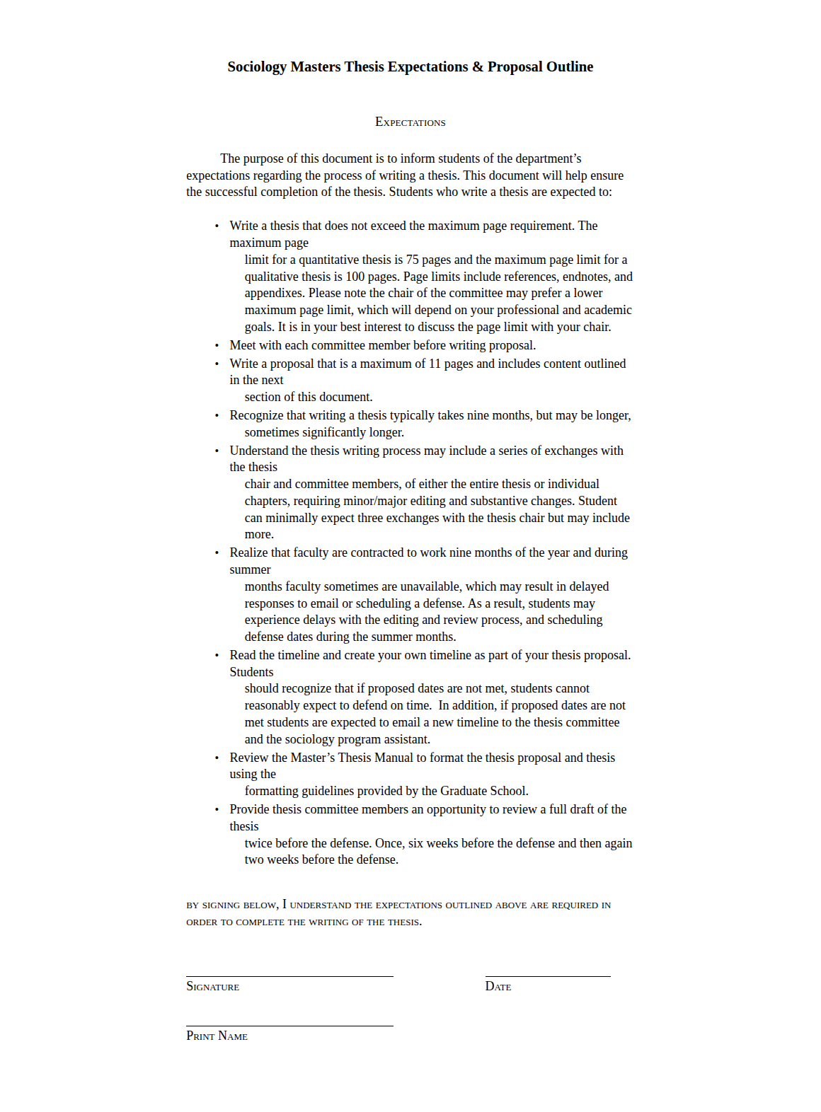Sociology Masters Thesis Expectations & Proposal Outline
Expectations
The purpose of this document is to inform students of the department’s expectations regarding the process of writing a thesis. This document will help ensure the successful completion of the thesis. Students who write a thesis are expected to:
Write a thesis that does not exceed the maximum page requirement. The maximum pagelimit for a quantitative thesis is 75 pages and the maximum page limit for a qualitative thesis is 100 pages. Page limits include references, endnotes, and appendixes. Please note the chair of the committee may prefer a lower maximum page limit, which will depend on your professional and academic goals. It is in your best interest to discuss the page limit with your chair.
Meet with each committee member before writing proposal.
Write a proposal that is a maximum of 11 pages and includes content outlined in the nextsection of this document.
Recognize that writing a thesis typically takes nine months, but may be longer,sometimes significantly longer.
Understand the thesis writing process may include a series of exchanges with the thesischair and committee members, of either the entire thesis or individual chapters, requiring minor/major editing and substantive changes. Student can minimally expect three exchanges with the thesis chair but may include more.
Realize that faculty are contracted to work nine months of the year and during summermonths faculty sometimes are unavailable, which may result in delayed responses to email or scheduling a defense. As a result, students may experience delays with the editing and review process, and scheduling defense dates during the summer months.
Read the timeline and create your own timeline as part of your thesis proposal. Studentsshould recognize that if proposed dates are not met, students cannot reasonably expect to defend on time. In addition, if proposed dates are not met students are expected to email a new timeline to the thesis committee and the sociology program assistant.
Review the Master’s Thesis Manual to format the thesis proposal and thesis using theformatting guidelines provided by the Graduate School.
Provide thesis committee members an opportunity to review a full draft of the thesistwice before the defense. Once, six weeks before the defense and then again two weeks before the defense.
by signing below, I understand the expectations outlined above are required in order to complete the writing of the thesis.
Signature
Date
Print Name